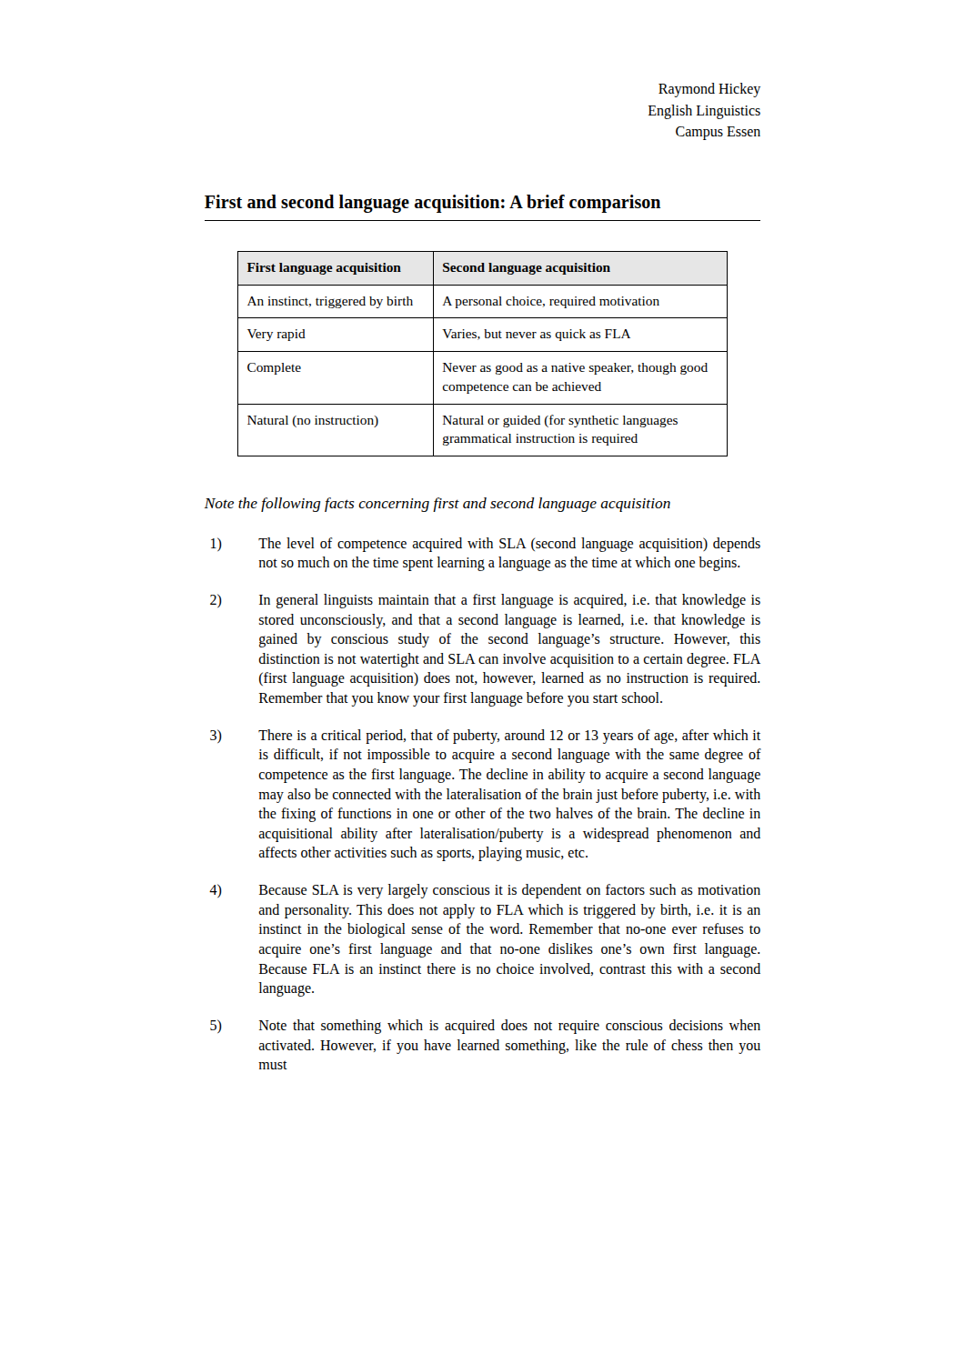Raymond Hickey
English Linguistics
Campus Essen
First and second language acquisition: A brief comparison
| First language acquisition | Second language acquisition |
| --- | --- |
| An instinct, triggered by birth | A personal choice, required motivation |
| Very rapid | Varies, but never as quick as FLA |
| Complete | Never as good as a native speaker, though good competence can be achieved |
| Natural (no instruction) | Natural or guided (for synthetic languages grammatical instruction is required |
Note the following facts concerning first and second language acquisition
1) The level of competence acquired with SLA (second language acquisition) depends not so much on the time spent learning a language as the time at which one begins.
2) In general linguists maintain that a first language is acquired, i.e. that knowledge is stored unconsciously, and that a second language is learned, i.e. that knowledge is gained by conscious study of the second language’s structure. However, this distinction is not watertight and SLA can involve acquisition to a certain degree. FLA (first language acquisition) does not, however, learned as no instruction is required. Remember that you know your first language before you start school.
3) There is a critical period, that of puberty, around 12 or 13 years of age, after which it is difficult, if not impossible to acquire a second language with the same degree of competence as the first language. The decline in ability to acquire a second language may also be connected with the lateralisation of the brain just before puberty, i.e. with the fixing of functions in one or other of the two halves of the brain. The decline in acquisitional ability after lateralisation/puberty is a widespread phenomenon and affects other activities such as sports, playing music, etc.
4) Because SLA is very largely conscious it is dependent on factors such as motivation and personality. This does not apply to FLA which is triggered by birth, i.e. it is an instinct in the biological sense of the word. Remember that no-one ever refuses to acquire one’s first language and that no-one dislikes one’s own first language. Because FLA is an instinct there is no choice involved, contrast this with a second language.
5) Note that something which is acquired does not require conscious decisions when activated. However, if you have learned something, like the rule of chess then you must